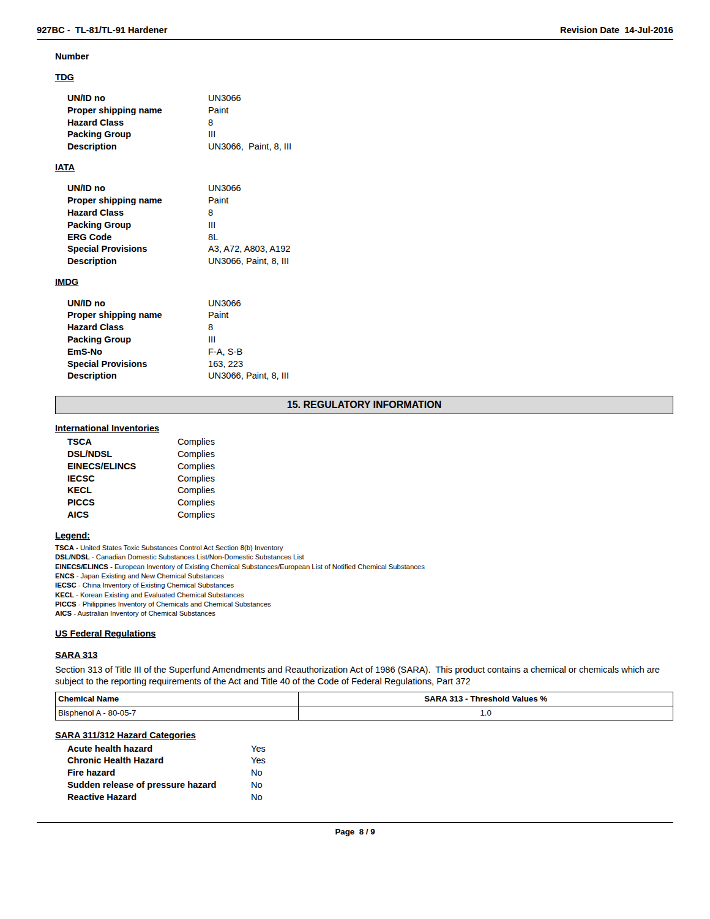927BC - TL-81/TL-91 Hardener Revision Date 14-Jul-2016
Number
TDG
| UN/ID no | UN3066 |
| Proper shipping name | Paint |
| Hazard Class | 8 |
| Packing Group | III |
| Description | UN3066, Paint, 8, III |
IATA
| UN/ID no | UN3066 |
| Proper shipping name | Paint |
| Hazard Class | 8 |
| Packing Group | III |
| ERG Code | 8L |
| Special Provisions | A3, A72, A803, A192 |
| Description | UN3066, Paint, 8, III |
IMDG
| UN/ID no | UN3066 |
| Proper shipping name | Paint |
| Hazard Class | 8 |
| Packing Group | III |
| EmS-No | F-A, S-B |
| Special Provisions | 163, 223 |
| Description | UN3066, Paint, 8, III |
15. REGULATORY INFORMATION
International Inventories
| TSCA | Complies |
| DSL/NDSL | Complies |
| EINECS/ELINCS | Complies |
| IECSC | Complies |
| KECL | Complies |
| PICCS | Complies |
| AICS | Complies |
Legend:
TSCA - United States Toxic Substances Control Act Section 8(b) Inventory
DSL/NDSL - Canadian Domestic Substances List/Non-Domestic Substances List
EINECS/ELINCS - European Inventory of Existing Chemical Substances/European List of Notified Chemical Substances
ENCS - Japan Existing and New Chemical Substances
IECSC - China Inventory of Existing Chemical Substances
KECL - Korean Existing and Evaluated Chemical Substances
PICCS - Philippines Inventory of Chemicals and Chemical Substances
AICS - Australian Inventory of Chemical Substances
US Federal Regulations
SARA 313
Section 313 of Title III of the Superfund Amendments and Reauthorization Act of 1986 (SARA). This product contains a chemical or chemicals which are subject to the reporting requirements of the Act and Title 40 of the Code of Federal Regulations, Part 372
| Chemical Name | SARA 313 - Threshold Values % |
| --- | --- |
| Bisphenol A - 80-05-7 | 1.0 |
SARA 311/312 Hazard Categories
| Acute health hazard | Yes |
| Chronic Health Hazard | Yes |
| Fire hazard | No |
| Sudden release of pressure hazard | No |
| Reactive Hazard | No |
Page 8 / 9